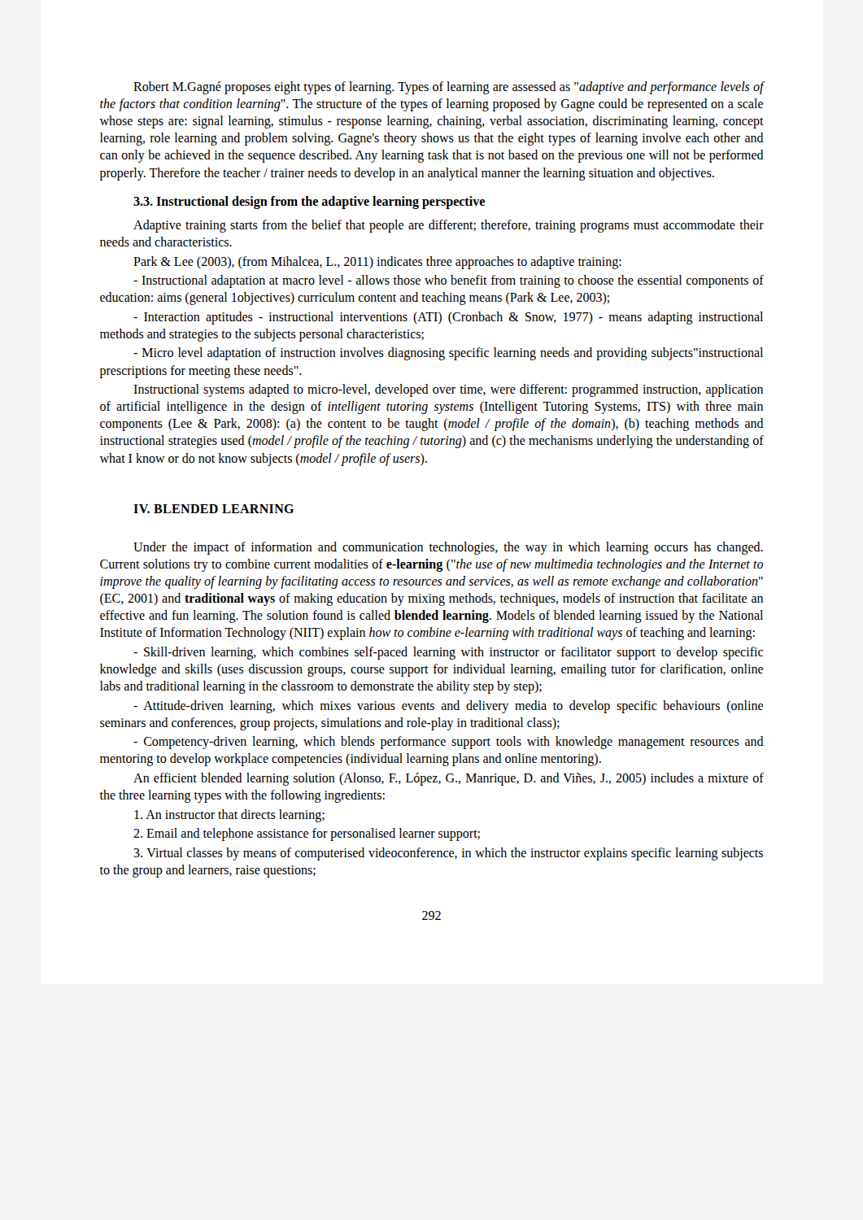Robert M.Gagné proposes eight types of learning. Types of learning are assessed as "adaptive and performance levels of the factors that condition learning". The structure of the types of learning proposed by Gagne could be represented on a scale whose steps are: signal learning, stimulus - response learning, chaining, verbal association, discriminating learning, concept learning, role learning and problem solving. Gagne's theory shows us that the eight types of learning involve each other and can only be achieved in the sequence described. Any learning task that is not based on the previous one will not be performed properly. Therefore the teacher / trainer needs to develop in an analytical manner the learning situation and objectives.
3.3. Instructional design from the adaptive learning perspective
Adaptive training starts from the belief that people are different; therefore, training programs must accommodate their needs and characteristics.
Park & Lee (2003), (from Mihalcea, L., 2011) indicates three approaches to adaptive training:
- Instructional adaptation at macro level - allows those who benefit from training to choose the essential components of education: aims (general 1objectives) curriculum content and teaching means (Park & Lee, 2003);
- Interaction aptitudes - instructional interventions (ATI) (Cronbach & Snow, 1977) - means adapting instructional methods and strategies to the subjects personal characteristics;
- Micro level adaptation of instruction involves diagnosing specific learning needs and providing subjects"instructional prescriptions for meeting these needs".
Instructional systems adapted to micro-level, developed over time, were different: programmed instruction, application of artificial intelligence in the design of intelligent tutoring systems (Intelligent Tutoring Systems, ITS) with three main components (Lee & Park, 2008): (a) the content to be taught (model / profile of the domain), (b) teaching methods and instructional strategies used (model / profile of the teaching / tutoring) and (c) the mechanisms underlying the understanding of what I know or do not know subjects (model / profile of users).
IV. BLENDED LEARNING
Under the impact of information and communication technologies, the way in which learning occurs has changed. Current solutions try to combine current modalities of e-learning ("the use of new multimedia technologies and the Internet to improve the quality of learning by facilitating access to resources and services, as well as remote exchange and collaboration" (EC, 2001) and traditional ways of making education by mixing methods, techniques, models of instruction that facilitate an effective and fun learning. The solution found is called blended learning. Models of blended learning issued by the National Institute of Information Technology (NIIT) explain how to combine e-learning with traditional ways of teaching and learning:
- Skill-driven learning, which combines self-paced learning with instructor or facilitator support to develop specific knowledge and skills (uses discussion groups, course support for individual learning, emailing tutor for clarification, online labs and traditional learning in the classroom to demonstrate the ability step by step);
- Attitude-driven learning, which mixes various events and delivery media to develop specific behaviours (online seminars and conferences, group projects, simulations and role-play in traditional class);
- Competency-driven learning, which blends performance support tools with knowledge management resources and mentoring to develop workplace competencies (individual learning plans and online mentoring).
An efficient blended learning solution (Alonso, F., López, G., Manrique, D. and Viñes, J., 2005) includes a mixture of the three learning types with the following ingredients:
1. An instructor that directs learning;
2. Email and telephone assistance for personalised learner support;
3. Virtual classes by means of computerised videoconference, in which the instructor explains specific learning subjects to the group and learners, raise questions;
292